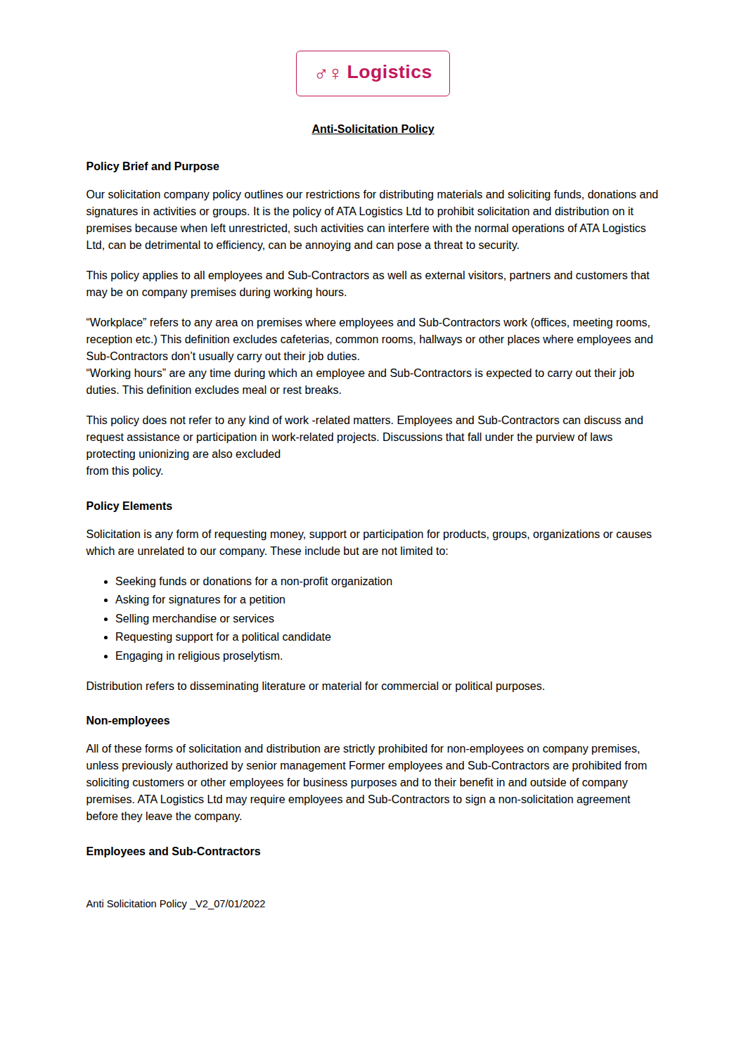♂♀Logistics
Anti-Solicitation Policy
Policy Brief and Purpose
Our solicitation company policy outlines our restrictions for distributing materials and soliciting funds, donations and signatures in activities or groups. It is the policy of ATA Logistics Ltd to prohibit solicitation and distribution on it premises because when left unrestricted, such activities can interfere with the normal operations of ATA Logistics Ltd, can be detrimental to efficiency, can be annoying and can pose a threat to security.
This policy applies to all employees and Sub-Contractors as well as external visitors, partners and customers that may be on company premises during working hours.
“Workplace” refers to any area on premises where employees and Sub-Contractors work (offices, meeting rooms, reception etc.) This definition excludes cafeterias, common rooms, hallways or other places where employees and Sub-Contractors don’t usually carry out their job duties.
“Working hours” are any time during which an employee and Sub-Contractors is expected to carry out their job duties. This definition excludes meal or rest breaks.
This policy does not refer to any kind of work -related matters. Employees and Sub-Contractors can discuss and request assistance or participation in work-related projects. Discussions that fall under the purview of laws protecting unionizing are also excluded
from this policy.
Policy Elements
Solicitation is any form of requesting money, support or participation for products, groups, organizations or causes which are unrelated to our company. These include but are not limited to:
Seeking funds or donations for a non-profit organization
Asking for signatures for a petition
Selling merchandise or services
Requesting support for a political candidate
Engaging in religious proselytism.
Distribution refers to disseminating literature or material for commercial or political purposes.
Non-employees
All of these forms of solicitation and distribution are strictly prohibited for non-employees on company premises, unless previously authorized by senior management Former employees and Sub-Contractors are prohibited from soliciting customers or other employees for business purposes and to their benefit in and outside of company premises. ATA Logistics Ltd may require employees and Sub-Contractors to sign a non-solicitation agreement before they leave the company.
Employees and Sub-Contractors
Anti Solicitation Policy _V2_07/01/2022